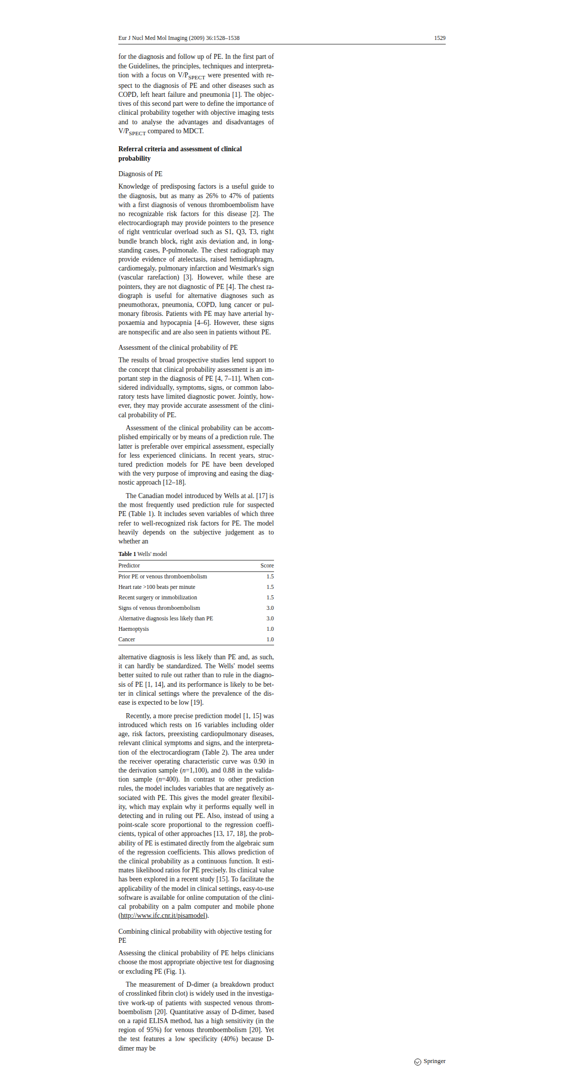Eur J Nucl Med Mol Imaging (2009) 36:1528–1538
1529
for the diagnosis and follow up of PE. In the first part of the Guidelines, the principles, techniques and interpretation with a focus on V/PSPECT were presented with respect to the diagnosis of PE and other diseases such as COPD, left heart failure and pneumonia [1]. The objectives of this second part were to define the importance of clinical probability together with objective imaging tests and to analyse the advantages and disadvantages of V/PSPECT compared to MDCT.
Referral criteria and assessment of clinical probability
Diagnosis of PE
Knowledge of predisposing factors is a useful guide to the diagnosis, but as many as 26% to 47% of patients with a first diagnosis of venous thromboembolism have no recognizable risk factors for this disease [2]. The electrocardiograph may provide pointers to the presence of right ventricular overload such as S1, Q3, T3, right bundle branch block, right axis deviation and, in longstanding cases, P-pulmonale. The chest radiograph may provide evidence of atelectasis, raised hemidiaphragm, cardiomegaly, pulmonary infarction and Westmark's sign (vascular rarefaction) [3]. However, while these are pointers, they are not diagnostic of PE [4]. The chest radiograph is useful for alternative diagnoses such as pneumothorax, pneumonia, COPD, lung cancer or pulmonary fibrosis. Patients with PE may have arterial hypoxaemia and hypocapnia [4–6]. However, these signs are nonspecific and are also seen in patients without PE.
Assessment of the clinical probability of PE
The results of broad prospective studies lend support to the concept that clinical probability assessment is an important step in the diagnosis of PE [4, 7–11]. When considered individually, symptoms, signs, or common laboratory tests have limited diagnostic power. Jointly, however, they may provide accurate assessment of the clinical probability of PE.
Assessment of the clinical probability can be accomplished empirically or by means of a prediction rule. The latter is preferable over empirical assessment, especially for less experienced clinicians. In recent years, structured prediction models for PE have been developed with the very purpose of improving and easing the diagnostic approach [12–18].
The Canadian model introduced by Wells at al. [17] is the most frequently used prediction rule for suspected PE (Table 1). It includes seven variables of which three refer to well-recognized risk factors for PE. The model heavily depends on the subjective judgement as to whether an
Table 1 Wells' model
| Predictor | Score |
| --- | --- |
| Prior PE or venous thromboembolism | 1.5 |
| Heart rate >100 beats per minute | 1.5 |
| Recent surgery or immobilization | 1.5 |
| Signs of venous thromboembolism | 3.0 |
| Alternative diagnosis less likely than PE | 3.0 |
| Haemoptysis | 1.0 |
| Cancer | 1.0 |
alternative diagnosis is less likely than PE and, as such, it can hardly be standardized. The Wells' model seems better suited to rule out rather than to rule in the diagnosis of PE [1, 14], and its performance is likely to be better in clinical settings where the prevalence of the disease is expected to be low [19].
Recently, a more precise prediction model [1, 15] was introduced which rests on 16 variables including older age, risk factors, preexisting cardiopulmonary diseases, relevant clinical symptoms and signs, and the interpretation of the electrocardiogram (Table 2). The area under the receiver operating characteristic curve was 0.90 in the derivation sample (n=1,100), and 0.88 in the validation sample (n=400). In contrast to other prediction rules, the model includes variables that are negatively associated with PE. This gives the model greater flexibility, which may explain why it performs equally well in detecting and in ruling out PE. Also, instead of using a point-scale score proportional to the regression coefficients, typical of other approaches [13, 17, 18], the probability of PE is estimated directly from the algebraic sum of the regression coefficients. This allows prediction of the clinical probability as a continuous function. It estimates likelihood ratios for PE precisely. Its clinical value has been explored in a recent study [15]. To facilitate the applicability of the model in clinical settings, easy-to-use software is available for online computation of the clinical probability on a palm computer and mobile phone (http://www.ifc.cnr.it/pisamodel).
Combining clinical probability with objective testing for PE
Assessing the clinical probability of PE helps clinicians choose the most appropriate objective test for diagnosing or excluding PE (Fig. 1).
The measurement of D-dimer (a breakdown product of crosslinked fibrin clot) is widely used in the investigative work-up of patients with suspected venous thromboembolism [20]. Quantitative assay of D-dimer, based on a rapid ELISA method, has a high sensitivity (in the region of 95%) for venous thromboembolism [20]. Yet the test features a low specificity (40%) because D-dimer may be
Springer